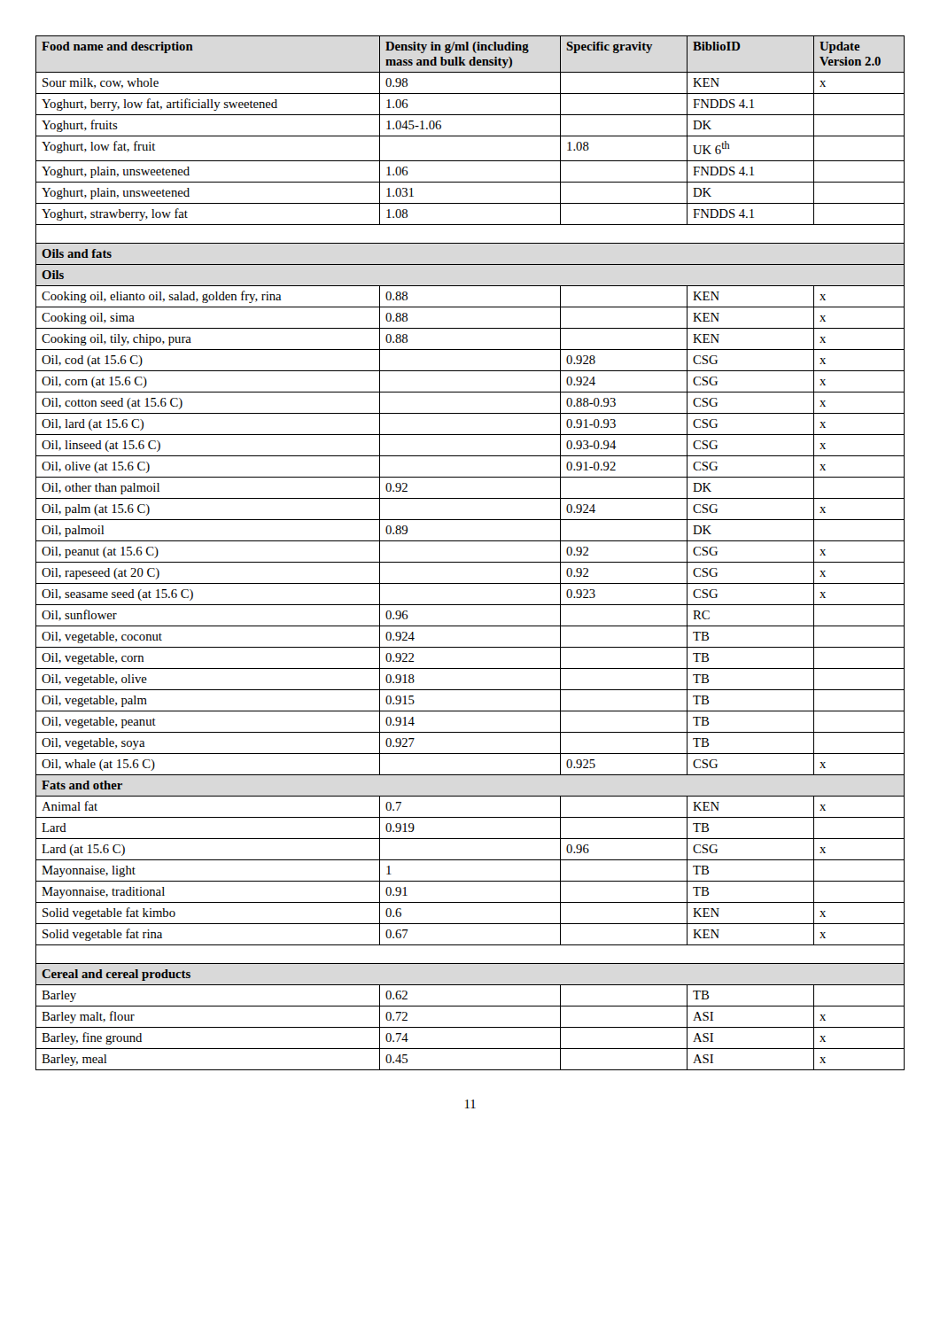| Food name and description | Density in g/ml (including mass and bulk density) | Specific gravity | BiblioID | Update Version 2.0 |
| --- | --- | --- | --- | --- |
| Sour milk, cow, whole | 0.98 | | KEN | x |
| Yoghurt, berry, low fat, artificially sweetened | 1.06 | | FNDDS 4.1 | |
| Yoghurt, fruits | 1.045-1.06 | | DK | |
| Yoghurt, low fat, fruit | | 1.08 | UK 6 th | |
| Yoghurt, plain, unsweetened | 1.06 | | FNDDS 4.1 | |
| Yoghurt, plain, unsweetened | 1.031 | | DK | |
| Yoghurt, strawberry, low fat | 1.08 | | FNDDS 4.1 | |
| Oils and fats |
| Oils |
| Cooking oil, elianto oil, salad, golden fry, rina | 0.88 | | KEN | x |
| Cooking oil, sima | 0.88 | | KEN | x |
| Cooking oil, tily, chipo, pura | 0.88 | | KEN | x |
| Oil, cod (at 15.6 C) | | 0.928 | CSG | x |
| Oil, corn (at 15.6 C) | | 0.924 | CSG | x |
| Oil, cotton seed (at 15.6 C) | | 0.88-0.93 | CSG | x |
| Oil, lard (at 15.6 C) | | 0.91-0.93 | CSG | x |
| Oil, linseed (at 15.6 C) | | 0.93-0.94 | CSG | x |
| Oil, olive (at 15.6 C) | | 0.91-0.92 | CSG | x |
| Oil, other than palmoil | 0.92 | | DK | |
| Oil, palm (at 15.6 C) | | 0.924 | CSG | x |
| Oil, palmoil | 0.89 | | DK | |
| Oil, peanut (at 15.6 C) | | 0.92 | CSG | x |
| Oil, rapeseed (at 20 C) | | 0.92 | CSG | x |
| Oil, seasame seed (at 15.6 C) | | 0.923 | CSG | x |
| Oil, sunflower | 0.96 | | RC | |
| Oil, vegetable, coconut | 0.924 | | TB | |
| Oil, vegetable, corn | 0.922 | | TB | |
| Oil, vegetable, olive | 0.918 | | TB | |
| Oil, vegetable, palm | 0.915 | | TB | |
| Oil, vegetable, peanut | 0.914 | | TB | |
| Oil, vegetable, soya | 0.927 | | TB | |
| Oil, whale (at 15.6 C) | | 0.925 | CSG | x |
| Fats and other |
| Animal fat | 0.7 | | KEN | x |
| Lard | 0.919 | | TB | |
| Lard (at 15.6 C) | | 0.96 | CSG | x |
| Mayonnaise, light | 1 | | TB | |
| Mayonnaise, traditional | 0.91 | | TB | |
| Solid vegetable fat kimbo | 0.6 | | KEN | x |
| Solid vegetable fat rina | 0.67 | | KEN | x |
| Cereal and cereal products |
| Barley | 0.62 | | TB | |
| Barley malt, flour | 0.72 | | ASI | x |
| Barley, fine ground | 0.74 | | ASI | x |
| Barley, meal | 0.45 | | ASI | x |
11